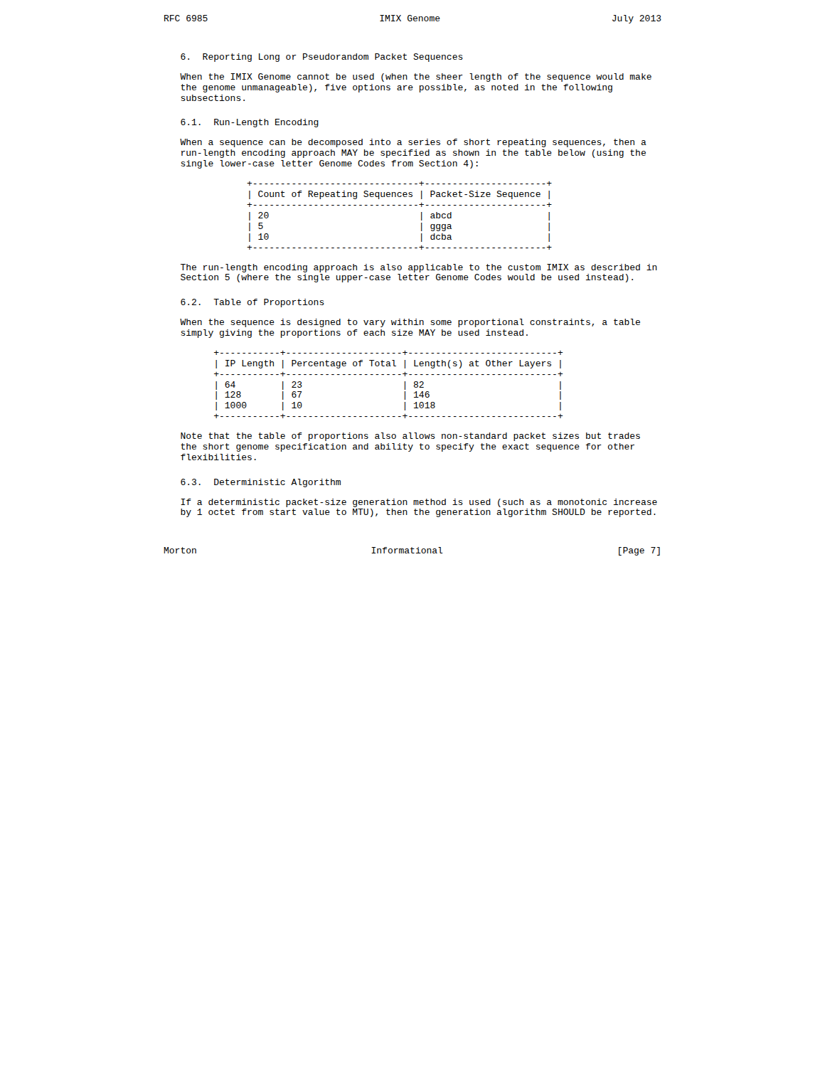RFC 6985 IMIX Genome July 2013
6. Reporting Long or Pseudorandom Packet Sequences
When the IMIX Genome cannot be used (when the sheer length of the sequence would make the genome unmanageable), five options are possible, as noted in the following subsections.
6.1. Run-Length Encoding
When a sequence can be decomposed into a series of short repeating sequences, then a run-length encoding approach MAY be specified as shown in the table below (using the single lower-case letter Genome Codes from Section 4):
            +------------------------------+----------------------+
            | Count of Repeating Sequences | Packet-Size Sequence |
            +------------------------------+----------------------+
            | 20                           | abcd                 |
            | 5                            | ggga                 |
            | 10                           | dcba                 |
            +------------------------------+----------------------+
The run-length encoding approach is also applicable to the custom IMIX as described in Section 5 (where the single upper-case letter Genome Codes would be used instead).
6.2. Table of Proportions
When the sequence is designed to vary within some proportional constraints, a table simply giving the proportions of each size MAY be used instead.
      +-----------+---------------------+---------------------------+
      | IP Length | Percentage of Total | Length(s) at Other Layers |
      +-----------+---------------------+---------------------------+
      | 64        | 23                  | 82                        |
      | 128       | 67                  | 146                       |
      | 1000      | 10                  | 1018                      |
      +-----------+---------------------+---------------------------+
Note that the table of proportions also allows non-standard packet sizes but trades the short genome specification and ability to specify the exact sequence for other flexibilities.
6.3. Deterministic Algorithm
If a deterministic packet-size generation method is used (such as a monotonic increase by 1 octet from start value to MTU), then the generation algorithm SHOULD be reported.
Morton Informational [Page 7]